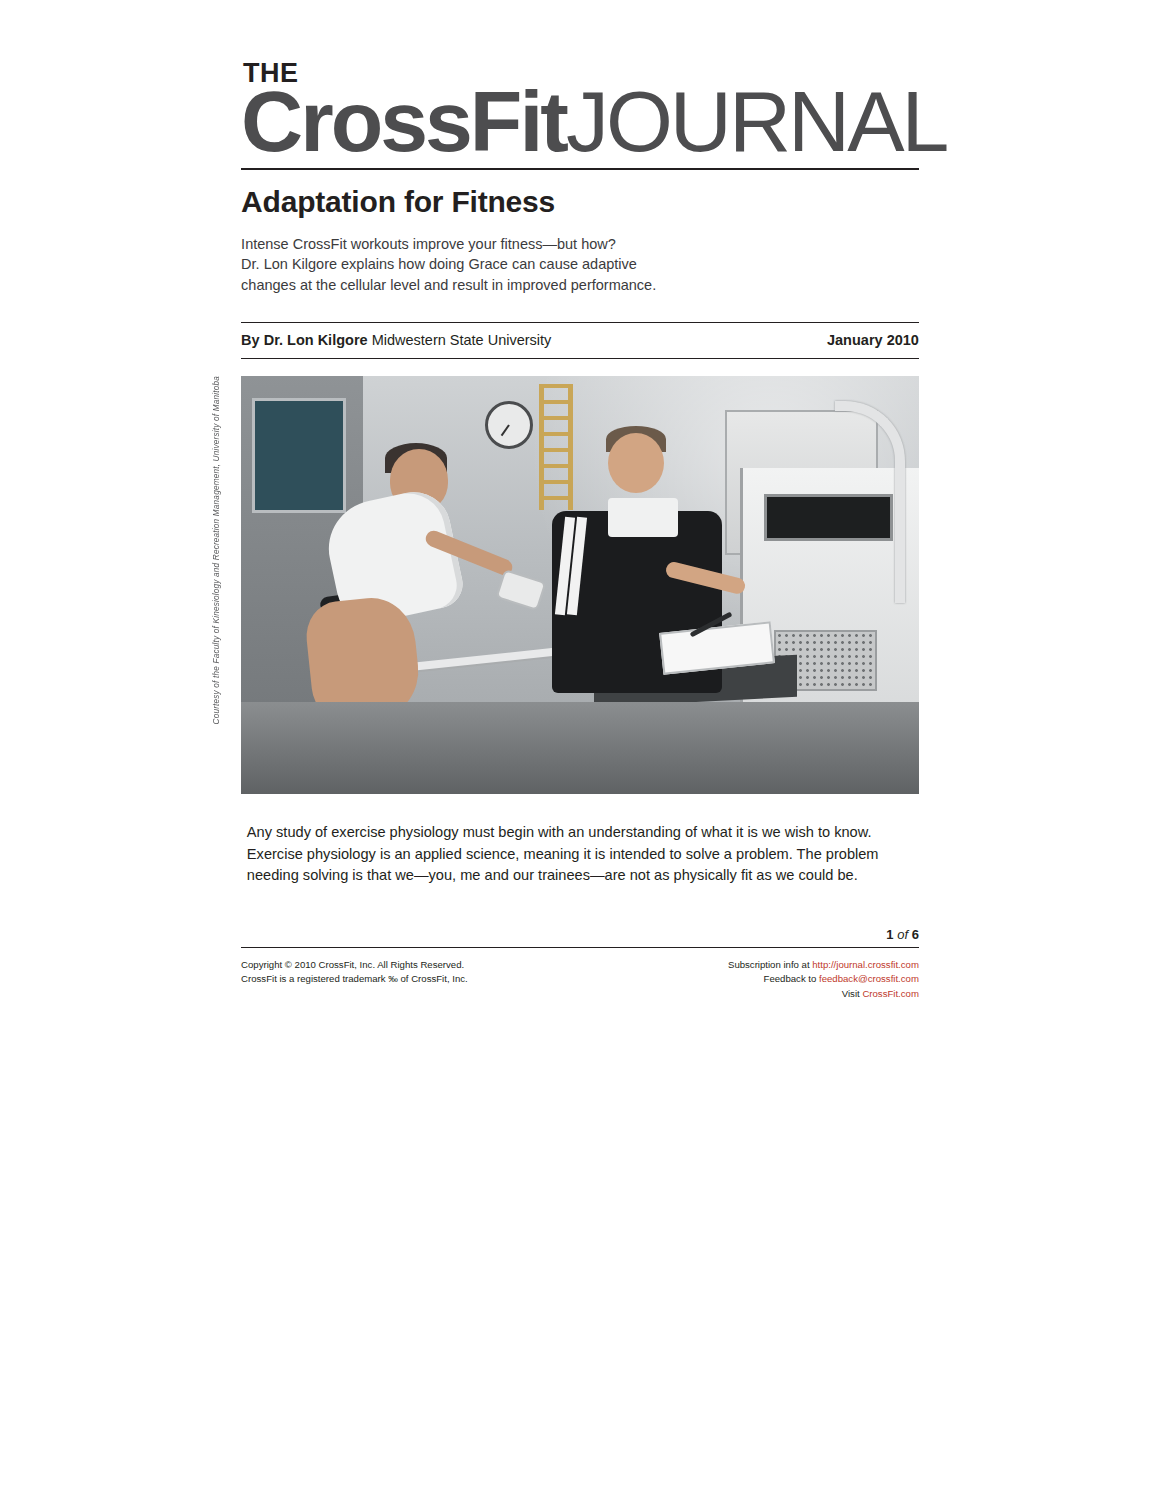THE
CrossFit JOURNAL
Adaptation for Fitness
Intense CrossFit workouts improve your fitness—but how?
Dr. Lon Kilgore explains how doing Grace can cause adaptive
changes at the cellular level and result in improved performance.
By Dr. Lon Kilgore Midwestern State University
January 2010
Courtesy of the Faculty of Kinesiology and Recreation Management, University of Manitoba
Any study of exercise physiology must begin with an understanding of what it is we wish to know. Exercise physiology is an applied science, meaning it is intended to solve a problem. The problem needing solving is that we—you, me and our trainees—are not as physically fit as we could be.
1 of 6
Copyright © 2010 CrossFit, Inc. All Rights Reserved.
CrossFit is a registered trademark ‰ of CrossFit, Inc.
Subscription info at http://journal.crossfit.com
Feedback to feedback@crossfit.com
Visit CrossFit.com